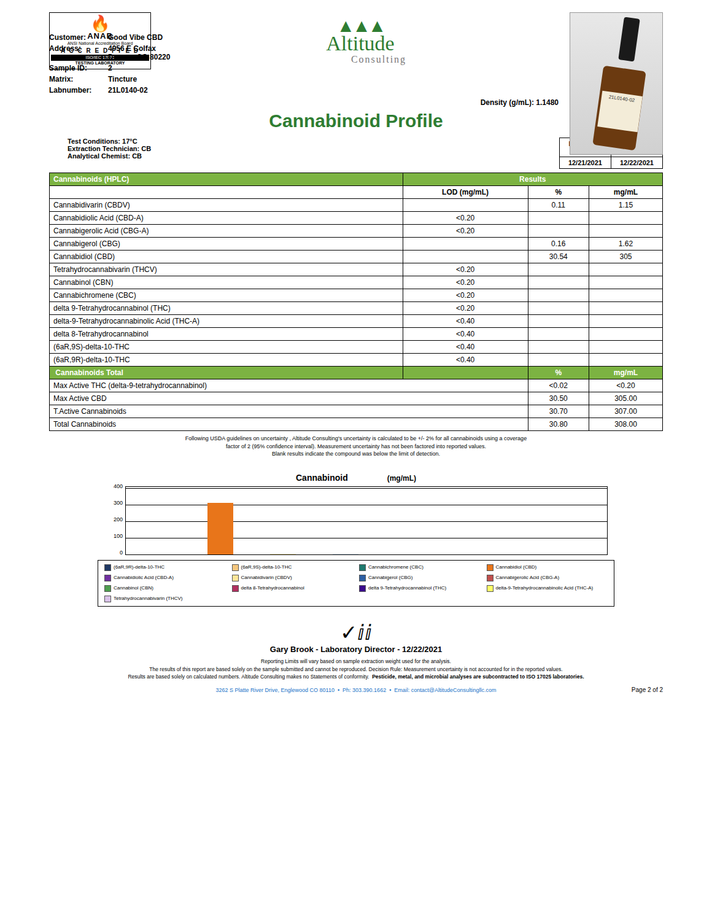🔥
ANAB
ANSI National Accreditation Board
A C C R E D I T E D
ISO/IEC 17025
TESTING LABORATORY
▲▲▲
Altitude
Consulting
21L0140-02
| Customer: | Good Vibe CBD |
| Address: | 4956 E Colfax Denver, CO 80220 |
| Sample ID: | 2 |
| Matrix: | Tincture |
| Labnumber: | 21L0140-02 |
Density (g/mL): 1.1480
Cannabinoid Profile
Test Conditions: 17°C
Extraction Technician: CB
Analytical Chemist: CB
| Extraction Date(s) | Analysis Date(s) |
| --- | --- |
| 12/21/2021 | 12/22/2021 |
| Cannabinoids (HPLC) | Results |
| --- | --- |
| | LOD (mg/mL) | % | mg/mL |
| Cannabidivarin (CBDV) | | 0.11 | 1.15 |
| Cannabidiolic Acid (CBD-A) | <0.20 | | |
| Cannabigerolic Acid (CBG-A) | <0.20 | | |
| Cannabigerol (CBG) | | 0.16 | 1.62 |
| Cannabidiol (CBD) | | 30.54 | 305 |
| Tetrahydrocannabivarin (THCV) | <0.20 | | |
| Cannabinol (CBN) | <0.20 | | |
| Cannabichromene (CBC) | <0.20 | | |
| delta 9-Tetrahydrocannabinol (THC) | <0.20 | | |
| delta-9-Tetrahydrocannabinolic Acid (THC-A) | <0.40 | | |
| delta 8-Tetrahydrocannabinol | <0.40 | | |
| (6aR,9S)-delta-10-THC | <0.40 | | |
| (6aR,9R)-delta-10-THC | <0.40 | | |
| Cannabinoids Total | | % | mg/mL |
| Max Active THC (delta-9-tetrahydrocannabinol) | <0.02 | <0.20 |
| Max Active CBD | 30.50 | 305.00 |
| T.Active Cannabinoids | 30.70 | 307.00 |
| Total Cannabinoids | 30.80 | 308.00 |
Following USDA guidelines on uncertainty , Altitude Consulting's uncertainty is calculated to be +/- 2% for all cannabinoids using a coverage
factor of 2 (95% confidence interval). Measurement uncertainty has not been factored into reported values.
Blank results indicate the compound was below the limit of detection.
Cannabinoid (mg/mL)
400 300 200 100 0
(6aR,9R)-delta-10-THC
(6aR,9S)-delta-10-THC
Cannabichromene (CBC)
Cannabidiol (CBD)
Cannabidiolic Acid (CBD-A)
Cannabidivarin (CBDV)
Cannabigerol (CBG)
Cannabigerolic Acid (CBG-A)
Cannabinol (CBN)
delta 8-Tetrahydrocannabinol
delta 9-Tetrahydrocannabinol (THC)
delta-9-Tetrahydrocannabinolic Acid (THC-A)
Tetrahydrocannabivarin (THCV)
✓ⅈⅈ
Gary Brook - Laboratory Director - 12/22/2021
Reporting Limits will vary based on sample extraction weight used for the analysis.
The results of this report are based solely on the sample submitted and cannot be reproduced. Decision Rule: Measurement uncertainty is not accounted for in the reported values.
Results are based solely on calculated numbers. Altitude Consulting makes no Statements of conformity. Pesticide, metal, and microbial analyses are subcontracted to ISO 17025 laboratories.
3262 S Platte River Drive, Englewood CO 80110 • Ph: 303.390.1662 • Email: contact@AltitudeConsultingllc.com Page 2 of 2